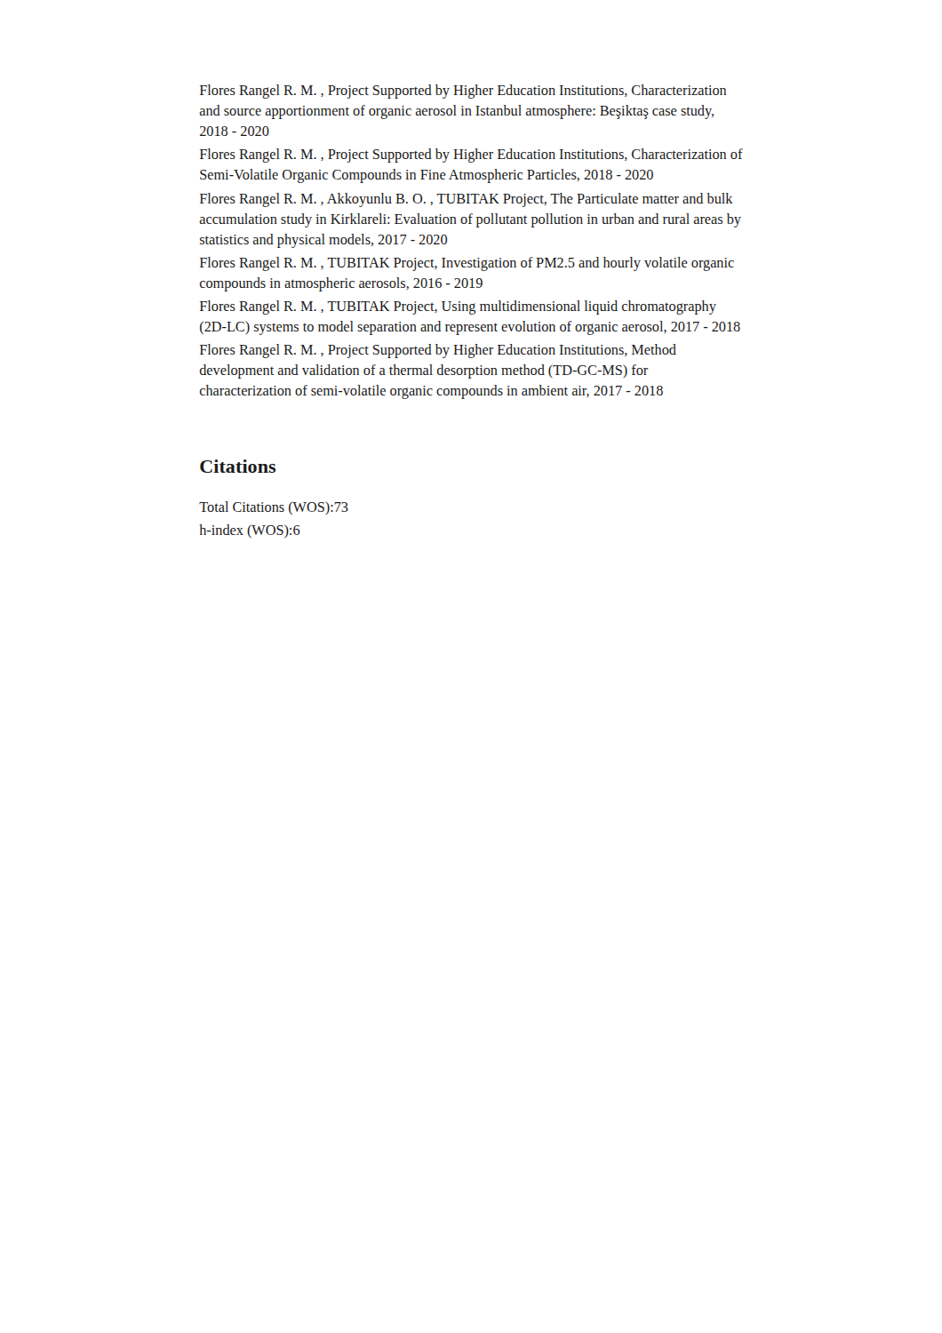Flores Rangel R. M. , Project Supported by Higher Education Institutions, Characterization and source apportionment of organic aerosol in Istanbul atmosphere: Beşiktaş case study, 2018 - 2020
Flores Rangel R. M. , Project Supported by Higher Education Institutions, Characterization of Semi-Volatile Organic Compounds in Fine Atmospheric Particles, 2018 - 2020
Flores Rangel R. M. , Akkoyunlu B. O. , TUBITAK Project, The Particulate matter and bulk accumulation study in Kirklareli: Evaluation of pollutant pollution in urban and rural areas by statistics and physical models, 2017 - 2020
Flores Rangel R. M. , TUBITAK Project, Investigation of PM2.5 and hourly volatile organic compounds in atmospheric aerosols, 2016 - 2019
Flores Rangel R. M. , TUBITAK Project, Using multidimensional liquid chromatography (2D-LC) systems to model separation and represent evolution of organic aerosol, 2017 - 2018
Flores Rangel R. M. , Project Supported by Higher Education Institutions, Method development and validation of a thermal desorption method (TD-GC-MS) for characterization of semi-volatile organic compounds in ambient air, 2017 - 2018
Citations
Total Citations (WOS):73
h-index (WOS):6